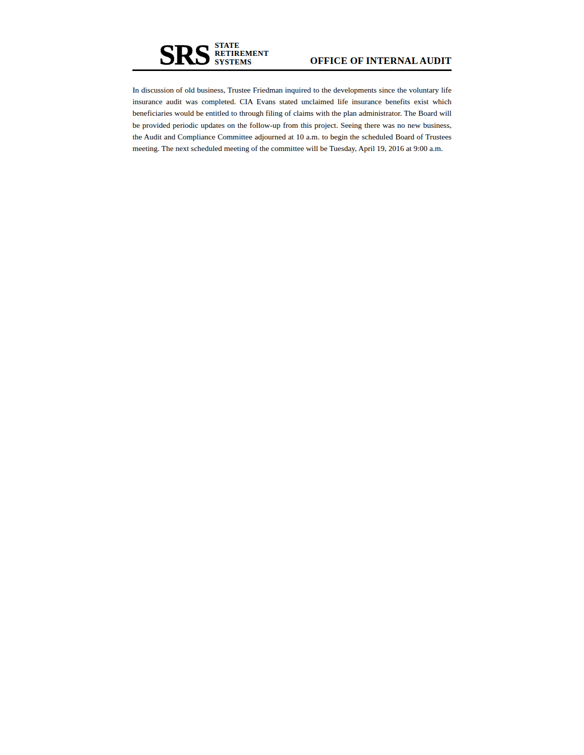SRS
State
Retirement
Systems
OFFICE OF INTERNAL AUDIT
In discussion of old business, Trustee Friedman inquired to the developments since the voluntary life insurance audit was completed. CIA Evans stated unclaimed life insurance benefits exist which beneficiaries would be entitled to through filing of claims with the plan administrator. The Board will be provided periodic updates on the follow-up from this project. Seeing there was no new business, the Audit and Compliance Committee adjourned at 10 a.m. to begin the scheduled Board of Trustees meeting. The next scheduled meeting of the committee will be Tuesday, April 19, 2016 at 9:00 a.m.